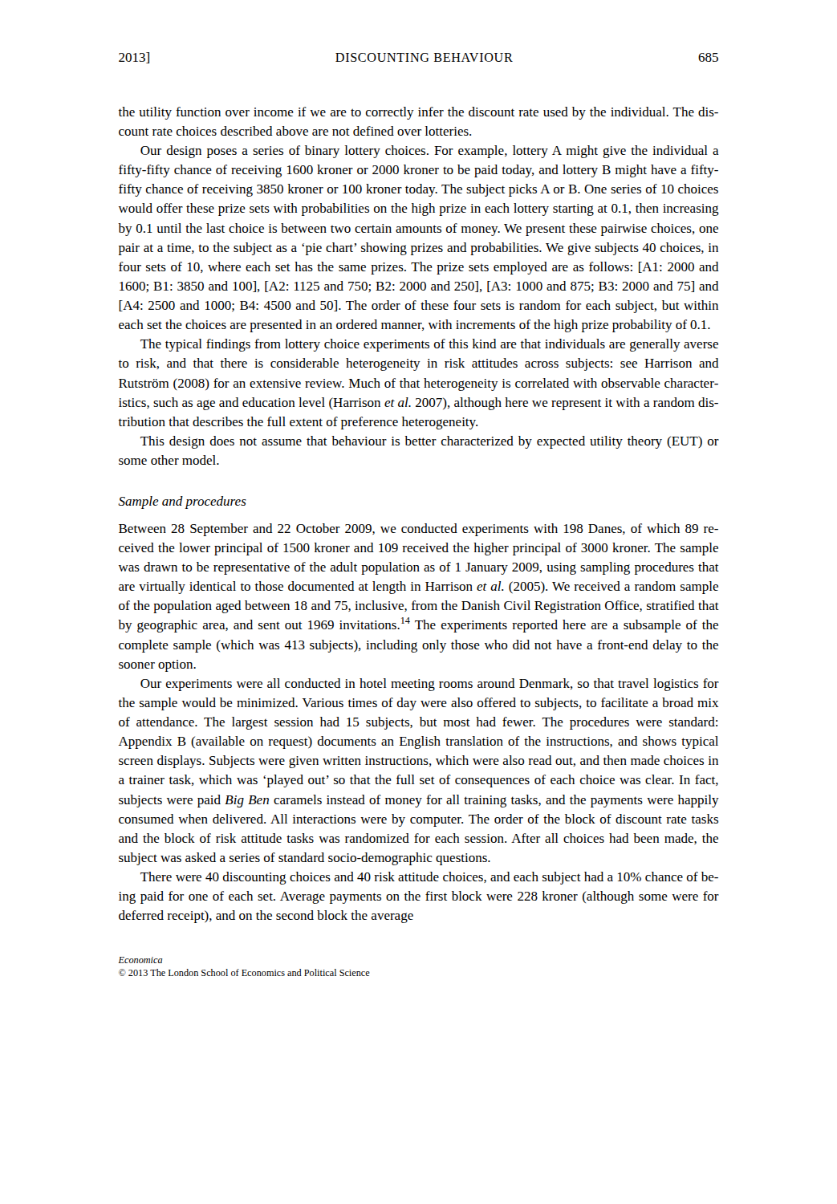2013] DISCOUNTING BEHAVIOUR 685
the utility function over income if we are to correctly infer the discount rate used by the individual. The discount rate choices described above are not defined over lotteries.
Our design poses a series of binary lottery choices. For example, lottery A might give the individual a fifty-fifty chance of receiving 1600 kroner or 2000 kroner to be paid today, and lottery B might have a fifty-fifty chance of receiving 3850 kroner or 100 kroner today. The subject picks A or B. One series of 10 choices would offer these prize sets with probabilities on the high prize in each lottery starting at 0.1, then increasing by 0.1 until the last choice is between two certain amounts of money. We present these pairwise choices, one pair at a time, to the subject as a ‘pie chart’ showing prizes and probabilities. We give subjects 40 choices, in four sets of 10, where each set has the same prizes. The prize sets employed are as follows: [A1: 2000 and 1600; B1: 3850 and 100], [A2: 1125 and 750; B2: 2000 and 250], [A3: 1000 and 875; B3: 2000 and 75] and [A4: 2500 and 1000; B4: 4500 and 50]. The order of these four sets is random for each subject, but within each set the choices are presented in an ordered manner, with increments of the high prize probability of 0.1.
The typical findings from lottery choice experiments of this kind are that individuals are generally averse to risk, and that there is considerable heterogeneity in risk attitudes across subjects: see Harrison and Rutström (2008) for an extensive review. Much of that heterogeneity is correlated with observable characteristics, such as age and education level (Harrison et al. 2007), although here we represent it with a random distribution that describes the full extent of preference heterogeneity.
This design does not assume that behaviour is better characterized by expected utility theory (EUT) or some other model.
Sample and procedures
Between 28 September and 22 October 2009, we conducted experiments with 198 Danes, of which 89 received the lower principal of 1500 kroner and 109 received the higher principal of 3000 kroner. The sample was drawn to be representative of the adult population as of 1 January 2009, using sampling procedures that are virtually identical to those documented at length in Harrison et al. (2005). We received a random sample of the population aged between 18 and 75, inclusive, from the Danish Civil Registration Office, stratified that by geographic area, and sent out 1969 invitations.14 The experiments reported here are a subsample of the complete sample (which was 413 subjects), including only those who did not have a front-end delay to the sooner option.
Our experiments were all conducted in hotel meeting rooms around Denmark, so that travel logistics for the sample would be minimized. Various times of day were also offered to subjects, to facilitate a broad mix of attendance. The largest session had 15 subjects, but most had fewer. The procedures were standard: Appendix B (available on request) documents an English translation of the instructions, and shows typical screen displays. Subjects were given written instructions, which were also read out, and then made choices in a trainer task, which was ‘played out’ so that the full set of consequences of each choice was clear. In fact, subjects were paid Big Ben caramels instead of money for all training tasks, and the payments were happily consumed when delivered. All interactions were by computer. The order of the block of discount rate tasks and the block of risk attitude tasks was randomized for each session. After all choices had been made, the subject was asked a series of standard socio-demographic questions.
There were 40 discounting choices and 40 risk attitude choices, and each subject had a 10% chance of being paid for one of each set. Average payments on the first block were 228 kroner (although some were for deferred receipt), and on the second block the average
Economica
© 2013 The London School of Economics and Political Science